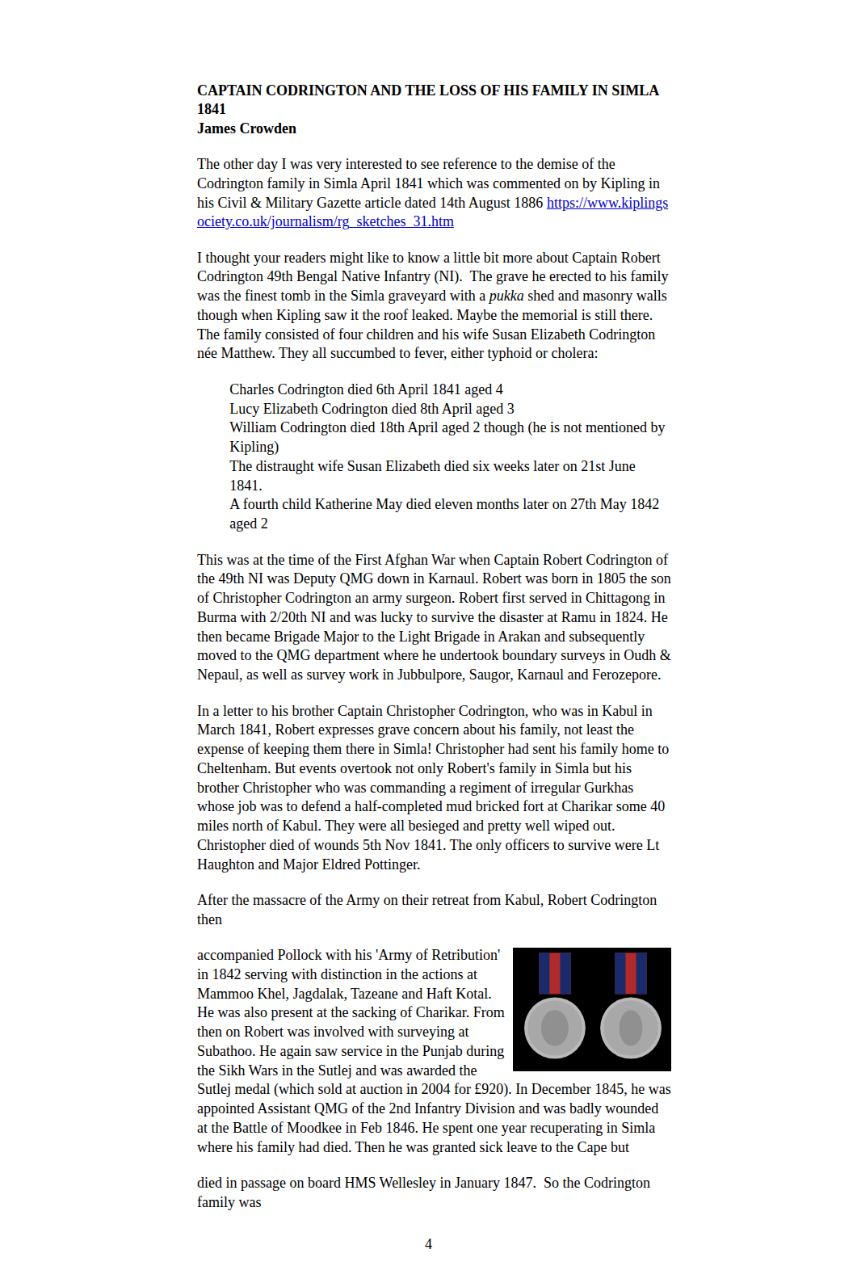Captain Codrington and the Loss of His Family in Simla 1841
James Crowden
The other day I was very interested to see reference to the demise of the Codrington family in Simla April 1841 which was commented on by Kipling in his Civil & Military Gazette article dated 14th August 1886 https://www.kiplingsociety.co.uk/journalism/rg_sketches_31.htm
I thought your readers might like to know a little bit more about Captain Robert Codrington 49th Bengal Native Infantry (NI). The grave he erected to his family was the finest tomb in the Simla graveyard with a pukka shed and masonry walls though when Kipling saw it the roof leaked. Maybe the memorial is still there. The family consisted of four children and his wife Susan Elizabeth Codrington née Matthew. They all succumbed to fever, either typhoid or cholera:
Charles Codrington died 6th April 1841 aged 4
Lucy Elizabeth Codrington died 8th April aged 3
William Codrington died 18th April aged 2 though (he is not mentioned by Kipling)
The distraught wife Susan Elizabeth died six weeks later on 21st June 1841.
A fourth child Katherine May died eleven months later on 27th May 1842 aged 2
This was at the time of the First Afghan War when Captain Robert Codrington of the 49th NI was Deputy QMG down in Karnaul. Robert was born in 1805 the son of Christopher Codrington an army surgeon. Robert first served in Chittagong in Burma with 2/20th NI and was lucky to survive the disaster at Ramu in 1824. He then became Brigade Major to the Light Brigade in Arakan and subsequently moved to the QMG department where he undertook boundary surveys in Oudh & Nepaul, as well as survey work in Jubbulpore, Saugor, Karnaul and Ferozepore.
In a letter to his brother Captain Christopher Codrington, who was in Kabul in March 1841, Robert expresses grave concern about his family, not least the expense of keeping them there in Simla! Christopher had sent his family home to Cheltenham. But events overtook not only Robert's family in Simla but his brother Christopher who was commanding a regiment of irregular Gurkhas whose job was to defend a half-completed mud bricked fort at Charikar some 40 miles north of Kabul. They were all besieged and pretty well wiped out. Christopher died of wounds 5th Nov 1841. The only officers to survive were Lt Haughton and Major Eldred Pottinger.
After the massacre of the Army on their retreat from Kabul, Robert Codrington then
accompanied Pollock with his 'Army of Retribution' in 1842 serving with distinction in the actions at Mammoo Khel, Jagdalak, Tazeane and Haft Kotal. He was also present at the sacking of Charikar. From then on Robert was involved with surveying at Subathoo. He again saw service in the Punjab during the Sikh Wars in the Sutlej and was awarded the Sutlej medal (which sold at auction in 2004 for £920). In December 1845, he was appointed Assistant QMG of the 2nd Infantry Division and was badly wounded at the Battle of Moodkee in Feb 1846. He spent one year recuperating in Simla where his family had died. Then he was granted sick leave to the Cape but
died in passage on board HMS Wellesley in January 1847. So the Codrington family was
4